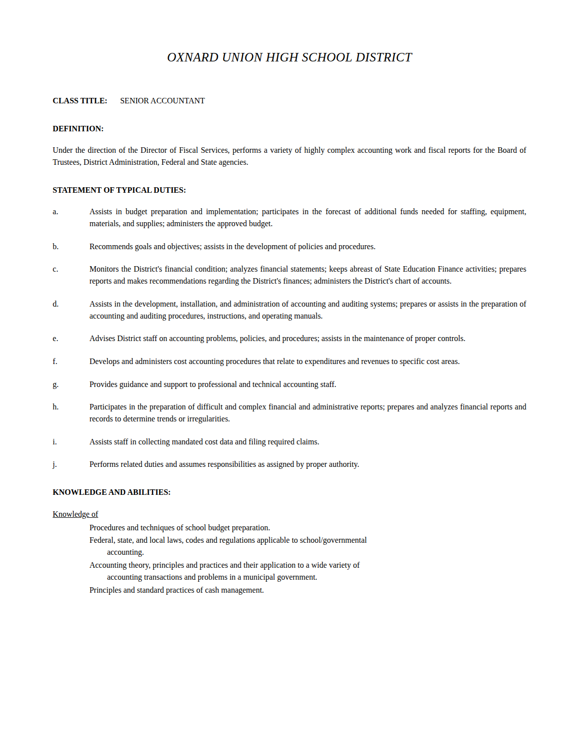OXNARD UNION HIGH SCHOOL DISTRICT
CLASS TITLE: SENIOR ACCOUNTANT
Definition:
Under the direction of the Director of Fiscal Services, performs a variety of highly complex accounting work and fiscal reports for the Board of Trustees, District Administration, Federal and State agencies.
Statement of Typical Duties:
a. Assists in budget preparation and implementation; participates in the forecast of additional funds needed for staffing, equipment, materials, and supplies; administers the approved budget.
b. Recommends goals and objectives; assists in the development of policies and procedures.
c. Monitors the District's financial condition; analyzes financial statements; keeps abreast of State Education Finance activities; prepares reports and makes recommendations regarding the District's finances; administers the District's chart of accounts.
d. Assists in the development, installation, and administration of accounting and auditing systems; prepares or assists in the preparation of accounting and auditing procedures, instructions, and operating manuals.
e. Advises District staff on accounting problems, policies, and procedures; assists in the maintenance of proper controls.
f. Develops and administers cost accounting procedures that relate to expenditures and revenues to specific cost areas.
g. Provides guidance and support to professional and technical accounting staff.
h. Participates in the preparation of difficult and complex financial and administrative reports; prepares and analyzes financial reports and records to determine trends or irregularities.
i. Assists staff in collecting mandated cost data and filing required claims.
j. Performs related duties and assumes responsibilities as assigned by proper authority.
Knowledge and Abilities:
Knowledge of
Procedures and techniques of school budget preparation.
Federal, state, and local laws, codes and regulations applicable to school/governmentalaccounting.
Accounting theory, principles and practices and their application to a wide variety ofaccounting transactions and problems in a municipal government.
Principles and standard practices of cash management.